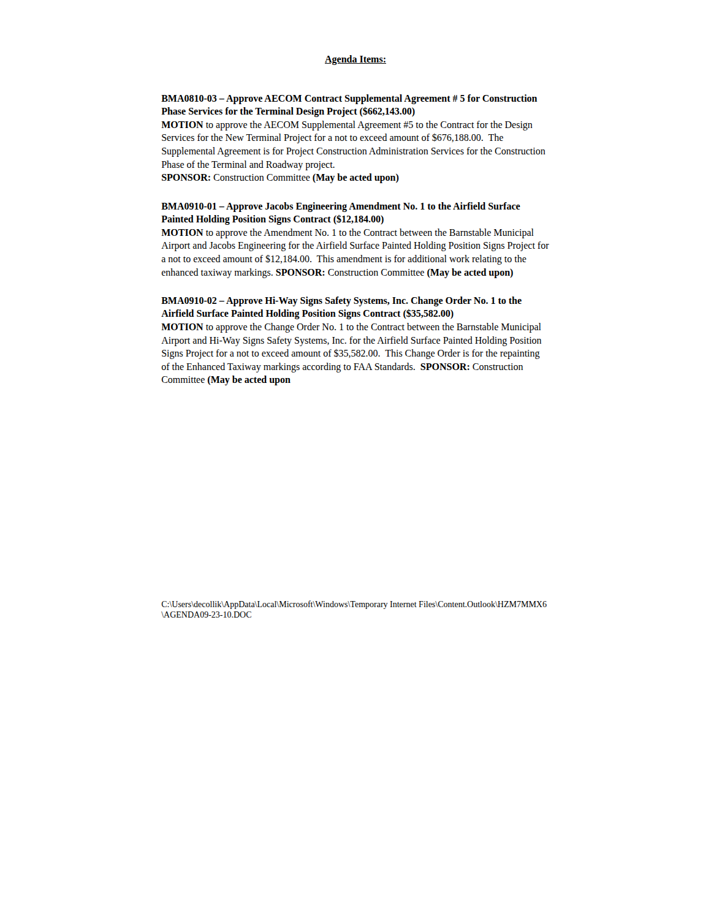Agenda Items:
BMA0810-03 – Approve AECOM Contract Supplemental Agreement # 5 for Construction Phase Services for the Terminal Design Project ($662,143.00)
MOTION to approve the AECOM Supplemental Agreement #5 to the Contract for the Design Services for the New Terminal Project for a not to exceed amount of $676,188.00. The Supplemental Agreement is for Project Construction Administration Services for the Construction Phase of the Terminal and Roadway project.
SPONSOR: Construction Committee (May be acted upon)
BMA0910-01 – Approve Jacobs Engineering Amendment No. 1 to the Airfield Surface Painted Holding Position Signs Contract ($12,184.00)
MOTION to approve the Amendment No. 1 to the Contract between the Barnstable Municipal Airport and Jacobs Engineering for the Airfield Surface Painted Holding Position Signs Project for a not to exceed amount of $12,184.00. This amendment is for additional work relating to the enhanced taxiway markings. SPONSOR: Construction Committee (May be acted upon)
BMA0910-02 – Approve Hi-Way Signs Safety Systems, Inc. Change Order No. 1 to the Airfield Surface Painted Holding Position Signs Contract ($35,582.00)
MOTION to approve the Change Order No. 1 to the Contract between the Barnstable Municipal Airport and Hi-Way Signs Safety Systems, Inc. for the Airfield Surface Painted Holding Position Signs Project for a not to exceed amount of $35,582.00. This Change Order is for the repainting of the Enhanced Taxiway markings according to FAA Standards. SPONSOR: Construction Committee (May be acted upon
C:\Users\decollik\AppData\Local\Microsoft\Windows\Temporary Internet Files\Content.Outlook\HZM7MMX6\AGENDA09-23-10.DOC